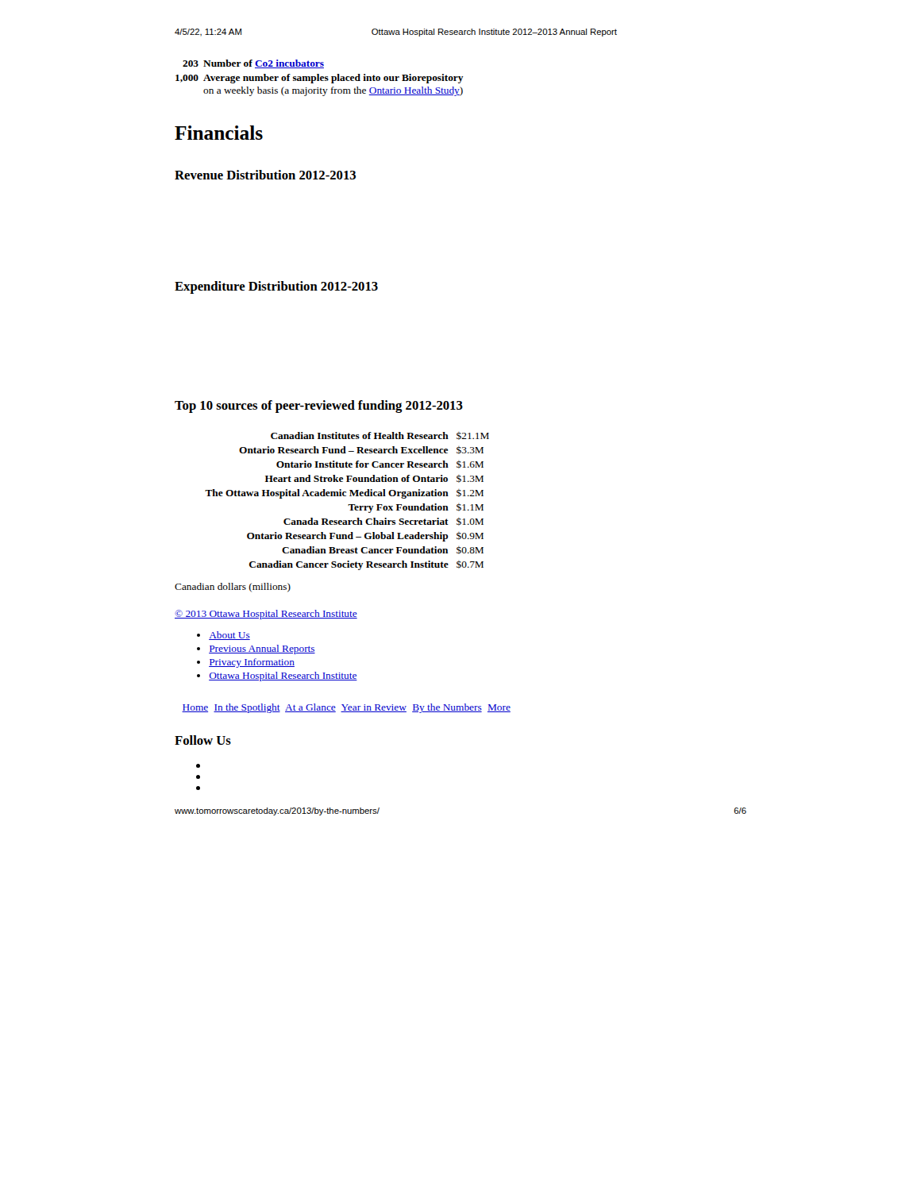4/5/22, 11:24 AM Ottawa Hospital Research Institute 2012–2013 Annual Report
| 203 | Number of Co2 incubators |
| 1,000 | Average number of samples placed into our Biorepository on a weekly basis (a majority from the Ontario Health Study ) |
Financials
Revenue Distribution 2012-2013
Expenditure Distribution 2012-2013
Top 10 sources of peer-reviewed funding 2012-2013
| Canadian Institutes of Health Research | $21.1M |
| Ontario Research Fund – Research Excellence | $3.3M |
| Ontario Institute for Cancer Research | $1.6M |
| Heart and Stroke Foundation of Ontario | $1.3M |
| The Ottawa Hospital Academic Medical Organization | $1.2M |
| Terry Fox Foundation | $1.1M |
| Canada Research Chairs Secretariat | $1.0M |
| Ontario Research Fund – Global Leadership | $0.9M |
| Canadian Breast Cancer Foundation | $0.8M |
| Canadian Cancer Society Research Institute | $0.7M |
Canadian dollars (millions)
© 2013 Ottawa Hospital Research Institute
About Us
Previous Annual Reports
Privacy Information
Ottawa Hospital Research Institute
Home In the Spotlight At a Glance Year in Review By the Numbers More
Follow Us
www.tomorrowscaretoday.ca/2013/by-the-numbers/ 6/6